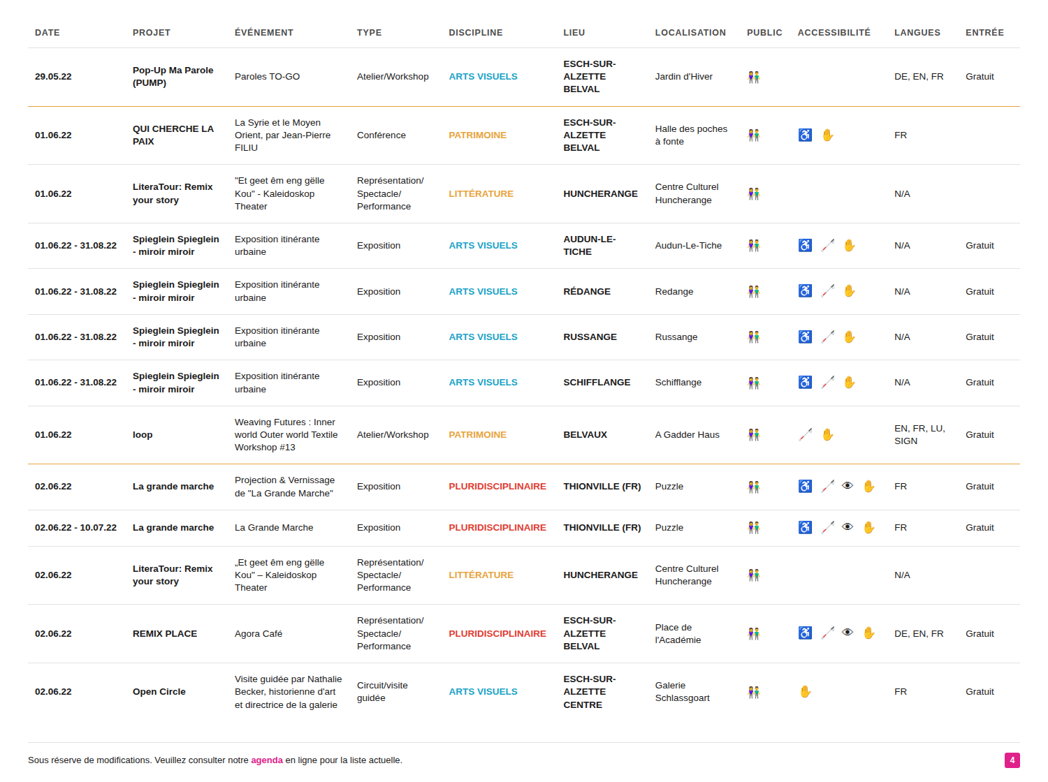| DATE | PROJET | ÉVÉNEMENT | TYPE | DISCIPLINE | LIEU | LOCALISATION | PUBLIC | ACCESSIBILITÉ | LANGUES | ENTRÉE |
| --- | --- | --- | --- | --- | --- | --- | --- | --- | --- | --- |
| 29.05.22 | Pop-Up Ma Parole (PUMP) | Paroles TO-GO | Atelier/Workshop | ARTS VISUELS | ESCH-SUR-ALZETTE BELVAL | Jardin d'Hiver | 👫 | | DE, EN, FR | Gratuit |
| 01.06.22 | QUI CHERCHE LA PAIX | La Syrie et le Moyen Orient, par Jean-Pierre FILIU | Conférence | PATRIMOINE | ESCH-SUR-ALZETTE BELVAL | Halle des poches à fonte | 👫 | ♿ ✋ | FR | |
| 01.06.22 | LiteraTour: Remix your story | "Et geet êm eng gëlle Kou" - Kaleidoskop Theater | Représentation/ Spectacle/ Performance | LITTÉRATURE | HUNCHERANGE | Centre Culturel Huncherange | 👫 | | N/A | |
| 01.06.22 - 31.08.22 | Spieglein Spieglein - miroir miroir | Exposition itinérante urbaine | Exposition | ARTS VISUELS | AUDUN-LE-TICHE | Audun-Le-Tiche | 👫 | ♿ 🦯 ✋ | N/A | Gratuit |
| 01.06.22 - 31.08.22 | Spieglein Spieglein - miroir miroir | Exposition itinérante urbaine | Exposition | ARTS VISUELS | RÉDANGE | Redange | 👫 | ♿ 🦯 ✋ | N/A | Gratuit |
| 01.06.22 - 31.08.22 | Spieglein Spieglein - miroir miroir | Exposition itinérante urbaine | Exposition | ARTS VISUELS | RUSSANGE | Russange | 👫 | ♿ 🦯 ✋ | N/A | Gratuit |
| 01.06.22 - 31.08.22 | Spieglein Spieglein - miroir miroir | Exposition itinérante urbaine | Exposition | ARTS VISUELS | SCHIFFLANGE | Schifflange | 👫 | ♿ 🦯 ✋ | N/A | Gratuit |
| 01.06.22 | loop | Weaving Futures : Inner world Outer world Textile Workshop #13 | Atelier/Workshop | PATRIMOINE | BELVAUX | A Gadder Haus | 👫 | 🦯 ✋ | EN, FR, LU, SIGN | Gratuit |
| 02.06.22 | La grande marche | Projection & Vernissage de "La Grande Marche" | Exposition | PLURIDISCIPLINAIRE | THIONVILLE (FR) | Puzzle | 👫 | ♿ 🦯 👁 ✋ | FR | Gratuit |
| 02.06.22 - 10.07.22 | La grande marche | La Grande Marche | Exposition | PLURIDISCIPLINAIRE | THIONVILLE (FR) | Puzzle | 👫 | ♿ 🦯 👁 ✋ | FR | Gratuit |
| 02.06.22 | LiteraTour: Remix your story | „Et geet êm eng gëlle Kou" – Kaleidoskop Theater | Représentation/ Spectacle/ Performance | LITTÉRATURE | HUNCHERANGE | Centre Culturel Huncherange | 👫 | | N/A | |
| 02.06.22 | REMIX PLACE | Agora Café | Représentation/ Spectacle/ Performance | PLURIDISCIPLINAIRE | ESCH-SUR-ALZETTE BELVAL | Place de l'Académie | 👫 | ♿ 🦯 👁 ✋ | DE, EN, FR | Gratuit |
| 02.06.22 | Open Circle | Visite guidée par Nathalie Becker, historienne d'art et directrice de la galerie | Circuit/visite guidée | ARTS VISUELS | ESCH-SUR-ALZETTE CENTRE | Galerie Schlassgoart | 👫 | ✋ | FR | Gratuit |
Sous réserve de modifications. Veuillez consulter notre agenda en ligne pour la liste actuelle.
4